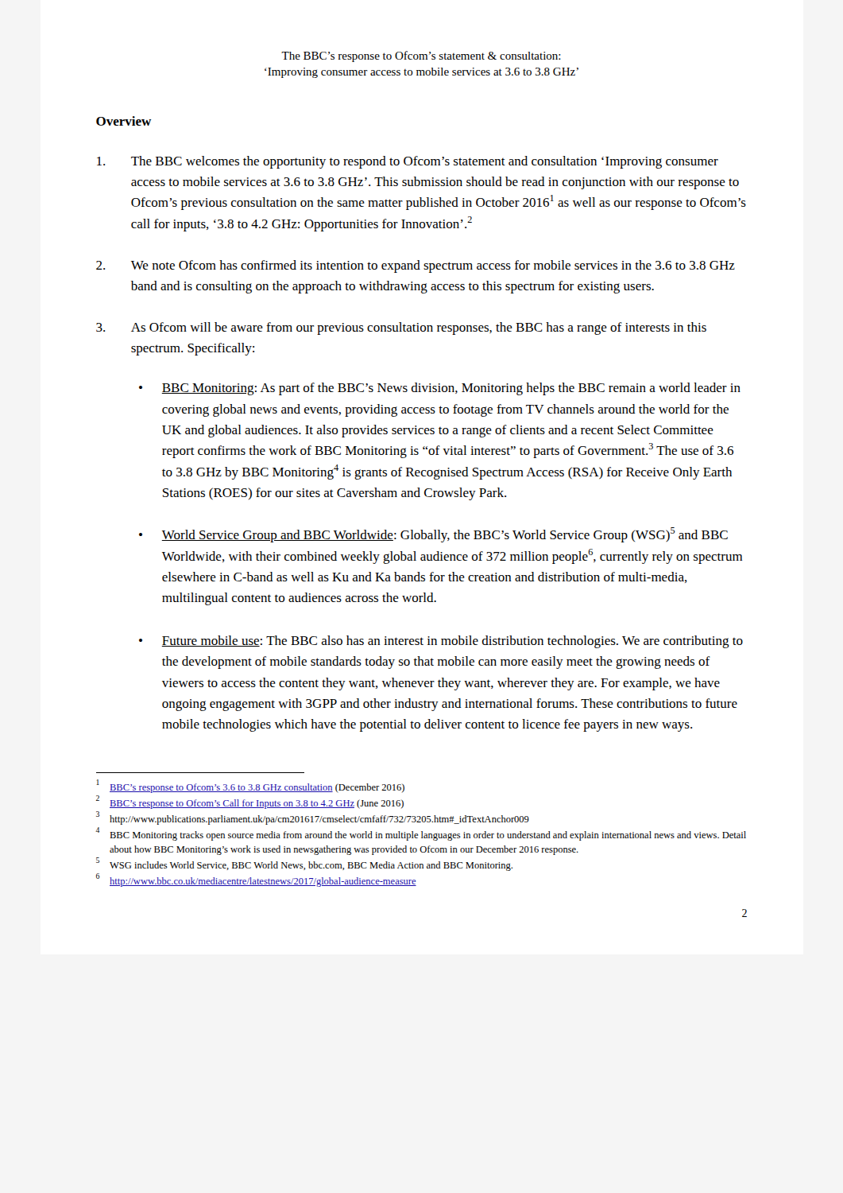The BBC’s response to Ofcom’s statement & consultation: ‘Improving consumer access to mobile services at 3.6 to 3.8 GHz’
Overview
The BBC welcomes the opportunity to respond to Ofcom’s statement and consultation ‘Improving consumer access to mobile services at 3.6 to 3.8 GHz’. This submission should be read in conjunction with our response to Ofcom’s previous consultation on the same matter published in October 20161 as well as our response to Ofcom’s call for inputs, ‘3.8 to 4.2 GHz: Opportunities for Innovation’.2
We note Ofcom has confirmed its intention to expand spectrum access for mobile services in the 3.6 to 3.8 GHz band and is consulting on the approach to withdrawing access to this spectrum for existing users.
As Ofcom will be aware from our previous consultation responses, the BBC has a range of interests in this spectrum. Specifically:
BBC Monitoring: As part of the BBC’s News division, Monitoring helps the BBC remain a world leader in covering global news and events, providing access to footage from TV channels around the world for the UK and global audiences. It also provides services to a range of clients and a recent Select Committee report confirms the work of BBC Monitoring is “of vital interest” to parts of Government.3 The use of 3.6 to 3.8 GHz by BBC Monitoring4 is grants of Recognised Spectrum Access (RSA) for Receive Only Earth Stations (ROES) for our sites at Caversham and Crowsley Park.
World Service Group and BBC Worldwide: Globally, the BBC’s World Service Group (WSG)5 and BBC Worldwide, with their combined weekly global audience of 372 million people6, currently rely on spectrum elsewhere in C-band as well as Ku and Ka bands for the creation and distribution of multi-media, multilingual content to audiences across the world.
Future mobile use: The BBC also has an interest in mobile distribution technologies. We are contributing to the development of mobile standards today so that mobile can more easily meet the growing needs of viewers to access the content they want, whenever they want, wherever they are. For example, we have ongoing engagement with 3GPP and other industry and international forums. These contributions to future mobile technologies which have the potential to deliver content to licence fee payers in new ways.
BBC’s response to Ofcom’s 3.6 to 3.8 GHz consultation (December 2016)
BBC’s response to Ofcom’s Call for Inputs on 3.8 to 4.2 GHz (June 2016)
http://www.publications.parliament.uk/pa/cm201617/cmselect/cmfaff/732/73205.htm#_idTextAnchor009
BBC Monitoring tracks open source media from around the world in multiple languages in order to understand and explain international news and views. Detail about how BBC Monitoring’s work is used in newsgathering was provided to Ofcom in our December 2016 response.
WSG includes World Service, BBC World News, bbc.com, BBC Media Action and BBC Monitoring.
http://www.bbc.co.uk/mediacentre/latestnews/2017/global-audience-measure
2